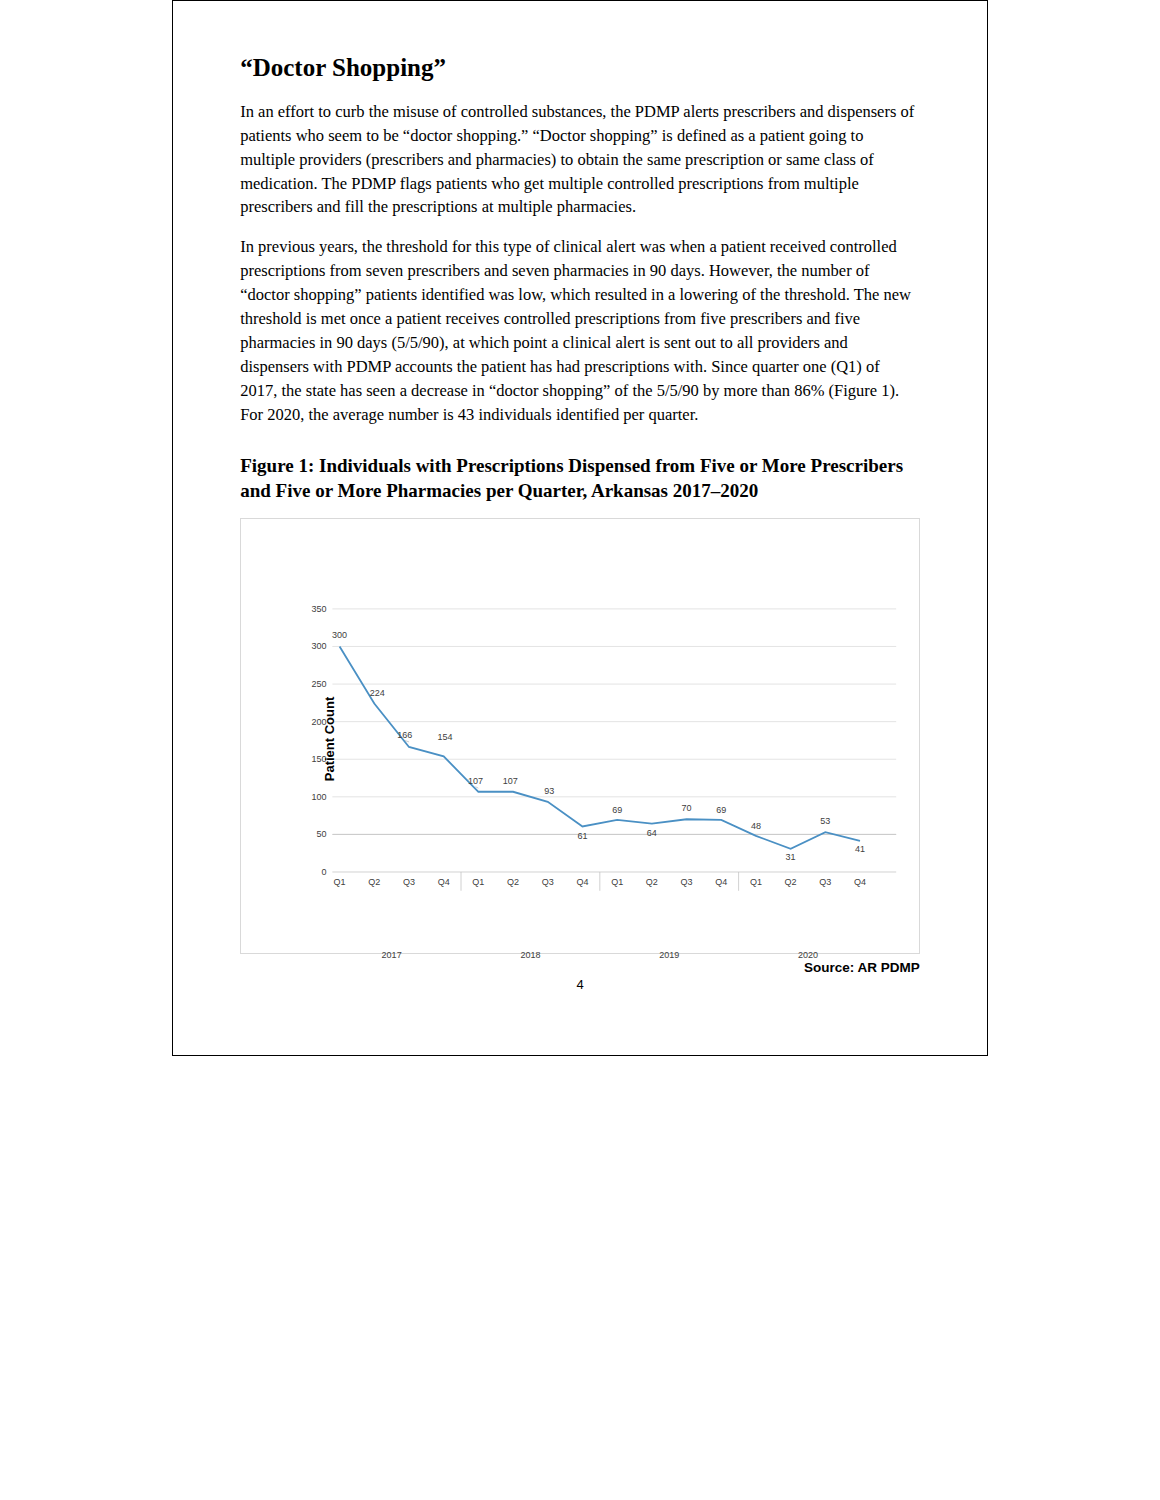“Doctor Shopping”
In an effort to curb the misuse of controlled substances, the PDMP alerts prescribers and dispensers of patients who seem to be “doctor shopping.” “Doctor shopping” is defined as a patient going to multiple providers (prescribers and pharmacies) to obtain the same prescription or same class of medication. The PDMP flags patients who get multiple controlled prescriptions from multiple prescribers and fill the prescriptions at multiple pharmacies.
In previous years, the threshold for this type of clinical alert was when a patient received controlled prescriptions from seven prescribers and seven pharmacies in 90 days. However, the number of “doctor shopping” patients identified was low, which resulted in a lowering of the threshold. The new threshold is met once a patient receives controlled prescriptions from five prescribers and five pharmacies in 90 days (5/5/90), at which point a clinical alert is sent out to all providers and dispensers with PDMP accounts the patient has had prescriptions with. Since quarter one (Q1) of 2017, the state has seen a decrease in “doctor shopping” of the 5/5/90 by more than 86% (Figure 1). For 2020, the average number is 43 individuals identified per quarter.
Figure 1: Individuals with Prescriptions Dispensed from Five or More Prescribers and Five or More Pharmacies per Quarter, Arkansas 2017–2020
Patient Count
350 300 250 200 150 100 50 0 300 224 166 154 107 107 93 61 69 64 70 69 48 31 53 41 Q1 Q2 Q3 Q4 Q1 Q2 Q3 Q4 Q1 Q2 Q3 Q4 Q1 Q2 Q3 Q4 2017 2018 2019 2020
Source: AR PDMP
4